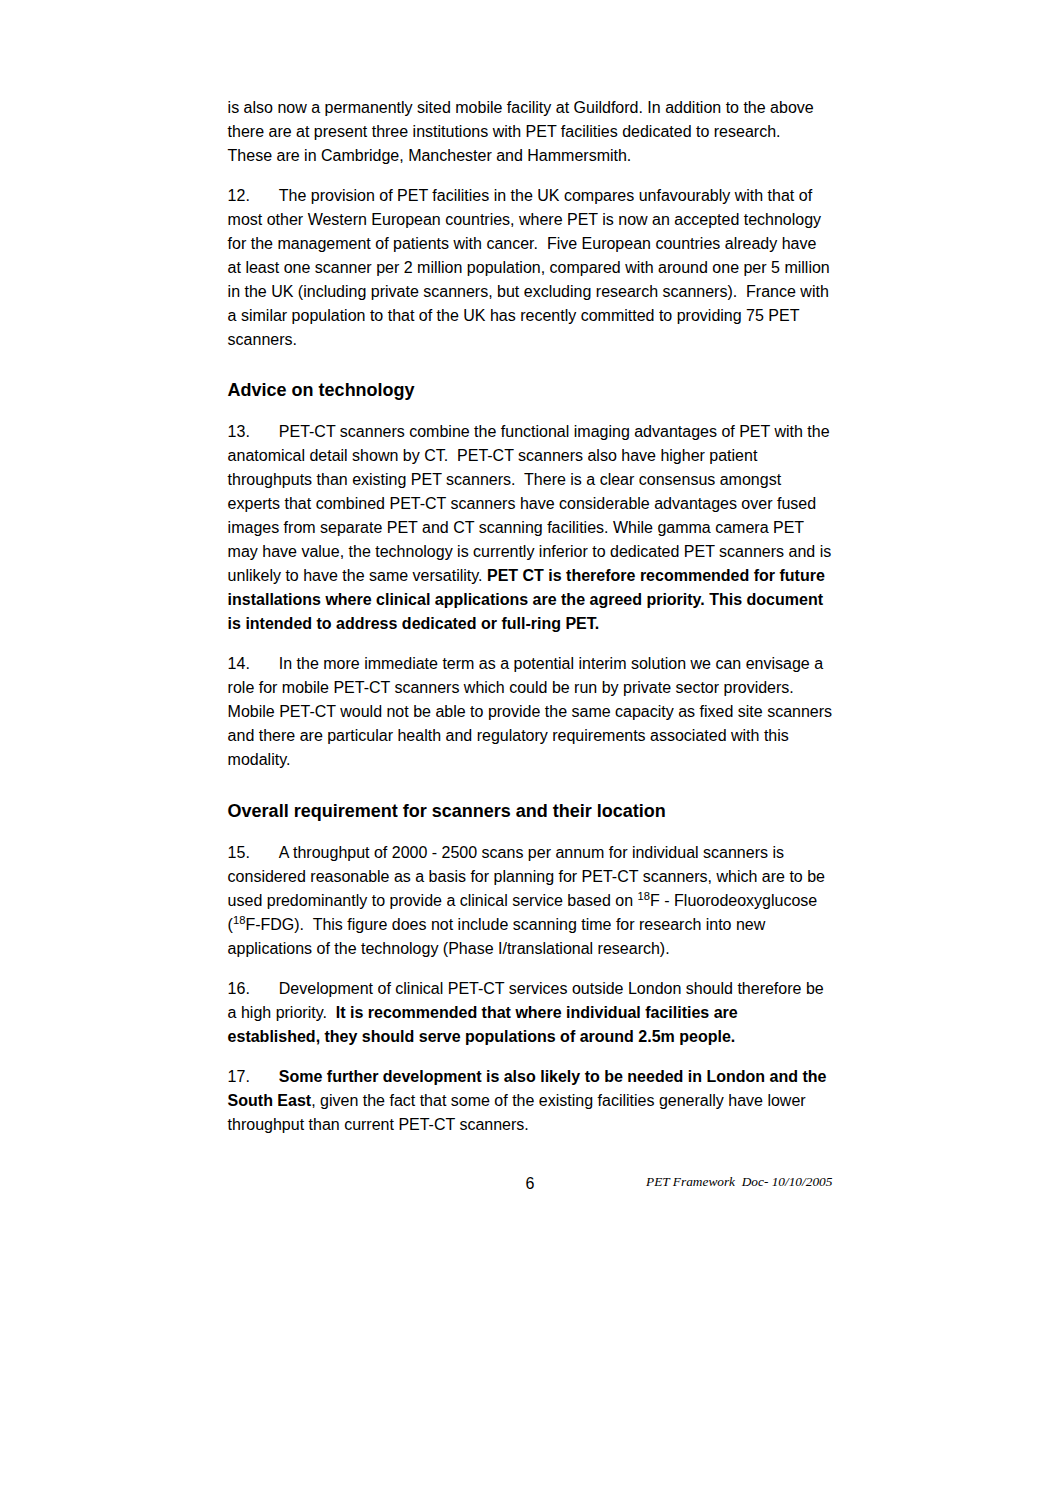is also now a permanently sited mobile facility at Guildford. In addition to the above there are at present three institutions with PET facilities dedicated to research. These are in Cambridge, Manchester and Hammersmith.
12. The provision of PET facilities in the UK compares unfavourably with that of most other Western European countries, where PET is now an accepted technology for the management of patients with cancer. Five European countries already have at least one scanner per 2 million population, compared with around one per 5 million in the UK (including private scanners, but excluding research scanners). France with a similar population to that of the UK has recently committed to providing 75 PET scanners.
Advice on technology
13. PET-CT scanners combine the functional imaging advantages of PET with the anatomical detail shown by CT. PET-CT scanners also have higher patient throughputs than existing PET scanners. There is a clear consensus amongst experts that combined PET-CT scanners have considerable advantages over fused images from separate PET and CT scanning facilities. While gamma camera PET may have value, the technology is currently inferior to dedicated PET scanners and is unlikely to have the same versatility. PET CT is therefore recommended for future installations where clinical applications are the agreed priority. This document is intended to address dedicated or full-ring PET.
14. In the more immediate term as a potential interim solution we can envisage a role for mobile PET-CT scanners which could be run by private sector providers. Mobile PET-CT would not be able to provide the same capacity as fixed site scanners and there are particular health and regulatory requirements associated with this modality.
Overall requirement for scanners and their location
15. A throughput of 2000 - 2500 scans per annum for individual scanners is considered reasonable as a basis for planning for PET-CT scanners, which are to be used predominantly to provide a clinical service based on 18F - Fluorodeoxyglucose (18F-FDG). This figure does not include scanning time for research into new applications of the technology (Phase I/translational research).
16. Development of clinical PET-CT services outside London should therefore be a high priority. It is recommended that where individual facilities are established, they should serve populations of around 2.5m people.
17. Some further development is also likely to be needed in London and the South East, given the fact that some of the existing facilities generally have lower throughput than current PET-CT scanners.
6 PET Framework Doc- 10/10/2005